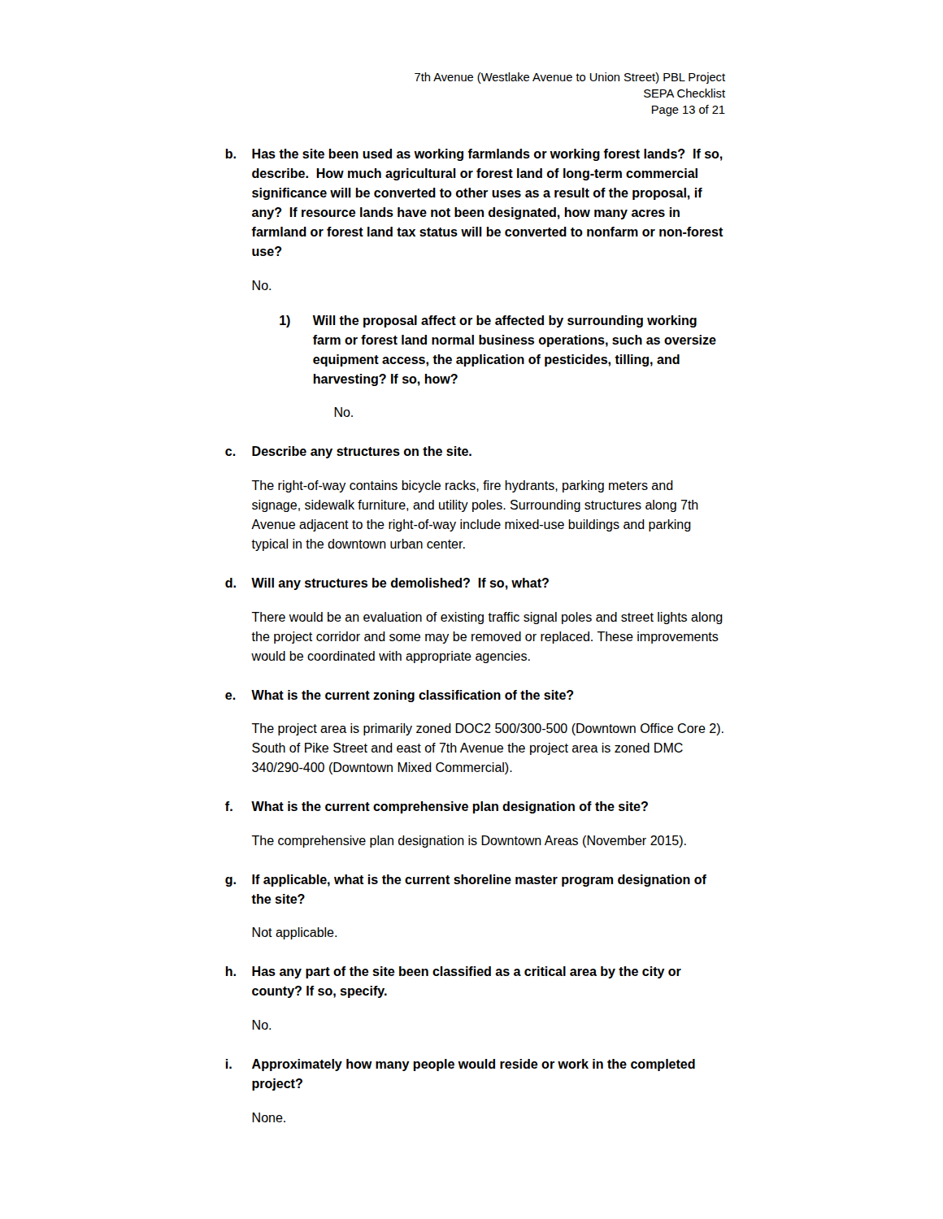7th Avenue (Westlake Avenue to Union Street) PBL Project
SEPA Checklist
Page 13 of 21
b.
Has the site been used as working farmlands or working forest lands? If so, describe. How much agricultural or forest land of long-term commercial significance will be converted to other uses as a result of the proposal, if any? If resource lands have not been designated, how many acres in farmland or forest land tax status will be converted to nonfarm or non-forest use?
No.
1)
Will the proposal affect or be affected by surrounding working farm or forest land normal business operations, such as oversize equipment access, the application of pesticides, tilling, and harvesting? If so, how?
No.
c.
Describe any structures on the site.
The right-of-way contains bicycle racks, fire hydrants, parking meters and signage, sidewalk furniture, and utility poles. Surrounding structures along 7th Avenue adjacent to the right-of-way include mixed-use buildings and parking typical in the downtown urban center.
d.
Will any structures be demolished? If so, what?
There would be an evaluation of existing traffic signal poles and street lights along the project corridor and some may be removed or replaced. These improvements would be coordinated with appropriate agencies.
e.
What is the current zoning classification of the site?
The project area is primarily zoned DOC2 500/300-500 (Downtown Office Core 2). South of Pike Street and east of 7th Avenue the project area is zoned DMC 340/290-400 (Downtown Mixed Commercial).
f.
What is the current comprehensive plan designation of the site?
The comprehensive plan designation is Downtown Areas (November 2015).
g.
If applicable, what is the current shoreline master program designation of the site?
Not applicable.
h.
Has any part of the site been classified as a critical area by the city or county? If so, specify.
No.
i.
Approximately how many people would reside or work in the completed project?
None.